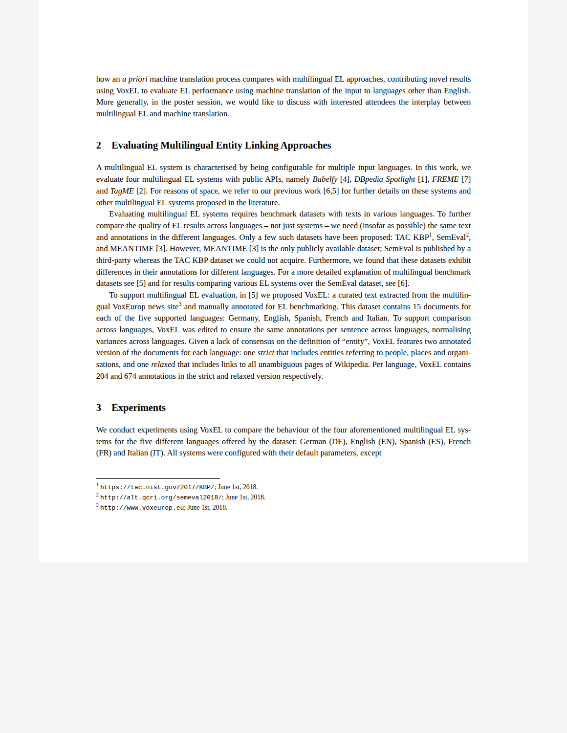how an a priori machine translation process compares with multilingual EL approaches, contributing novel results using VoxEL to evaluate EL performance using machine translation of the input to languages other than English. More generally, in the poster session, we would like to discuss with interested attendees the interplay between multilingual EL and machine translation.
2 Evaluating Multilingual Entity Linking Approaches
A multilingual EL system is characterised by being configurable for multiple input languages. In this work, we evaluate four multilingual EL systems with public APIs, namely Babelfy [4], DBpedia Spotlight [1], FREME [7] and TagME [2]. For reasons of space, we refer to our previous work [6,5] for further details on these systems and other multilingual EL systems proposed in the literature.
Evaluating multilingual EL systems requires benchmark datasets with texts in various languages. To further compare the quality of EL results across languages – not just systems – we need (insofar as possible) the same text and annotations in the different languages. Only a few such datasets have been proposed: TAC KBP1, SemEval2, and MEANTIME [3]. However, MEANTIME [3] is the only publicly available dataset; SemEval is published by a third-party whereas the TAC KBP dataset we could not acquire. Furthermore, we found that these datasets exhibit differences in their annotations for different languages. For a more detailed explanation of multilingual benchmark datasets see [5] and for results comparing various EL systems over the SemEval dataset, see [6].
To support multilingual EL evaluation, in [5] we proposed VoxEL: a curated text extracted from the multilingual VoxEurop news site3 and manually annotated for EL benchmarking. This dataset contains 15 documents for each of the five supported languages: Germany, English, Spanish, French and Italian. To support comparison across languages, VoxEL was edited to ensure the same annotations per sentence across languages, normalising variances across languages. Given a lack of consensus on the definition of “entity”, VoxEL features two annotated version of the documents for each language: one strict that includes entities referring to people, places and organisations, and one relaxed that includes links to all unambiguous pages of Wikipedia. Per language, VoxEL contains 204 and 674 annotations in the strict and relaxed version respectively.
3 Experiments
We conduct experiments using VoxEL to compare the behaviour of the four aforementioned multilingual EL systems for the five different languages offered by the dataset: German (DE), English (EN), Spanish (ES), French (FR) and Italian (IT). All systems were configured with their default parameters, except
1https://tac.nist.gov/2017/KBP/; June 1st, 2018.
2http://alt.qcri.org/semeval2018/; June 1st, 2018.
3http://www.voxeurop.eu; June 1st, 2018.